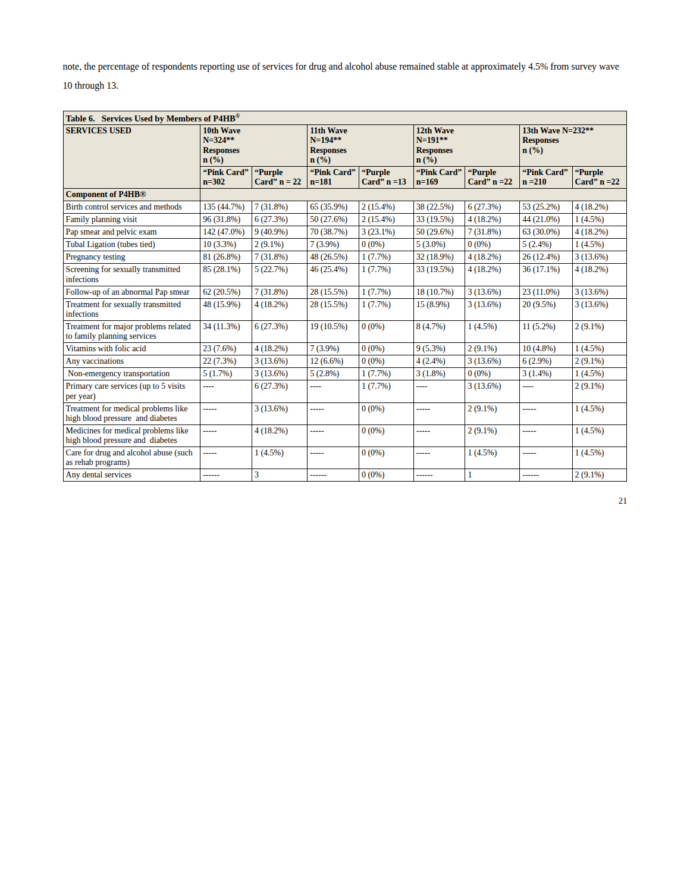note, the percentage of respondents reporting use of services for drug and alcohol abuse remained stable at approximately 4.5% from survey wave 10 through 13.
Table 6. Services Used by Members of P4HB ®
| SERVICES USED | 10th Wave N=324** Responses n (%) | 11th Wave N=194** Responses n (%) | 12th Wave N=191** Responses n (%) | 13th Wave N=232** Responses n (%) |
| --- | --- | --- | --- | --- |
| “Pink Card” n=302 | “Purple Card” n = 22 | “Pink Card” n=181 | “Purple Card” n =13 | “Pink Card” n=169 | “Purple Card” n =22 | “Pink Card” n =210 | “Purple Card” n =22 |
| Component of P4HB® | |
| Birth control services and methods | 135 (44.7%) | 7 (31.8%) | 65 (35.9%) | 2 (15.4%) | 38 (22.5%) | 6 (27.3%) | 53 (25.2%) | 4 (18.2%) |
| Family planning visit | 96 (31.8%) | 6 (27.3%) | 50 (27.6%) | 2 (15.4%) | 33 (19.5%) | 4 (18.2%) | 44 (21.0%) | 1 (4.5%) |
| Pap smear and pelvic exam | 142 (47.0%) | 9 (40.9%) | 70 (38.7%) | 3 (23.1%) | 50 (29.6%) | 7 (31.8%) | 63 (30.0%) | 4 (18.2%) |
| Tubal Ligation (tubes tied) | 10 (3.3%) | 2 (9.1%) | 7 (3.9%) | 0 (0%) | 5 (3.0%) | 0 (0%) | 5 (2.4%) | 1 (4.5%) |
| Pregnancy testing | 81 (26.8%) | 7 (31.8%) | 48 (26.5%) | 1 (7.7%) | 32 (18.9%) | 4 (18.2%) | 26 (12.4%) | 3 (13.6%) |
| Screening for sexually transmitted infections | 85 (28.1%) | 5 (22.7%) | 46 (25.4%) | 1 (7.7%) | 33 (19.5%) | 4 (18.2%) | 36 (17.1%) | 4 (18.2%) |
| Follow-up of an abnormal Pap smear | 62 (20.5%) | 7 (31.8%) | 28 (15.5%) | 1 (7.7%) | 18 (10.7%) | 3 (13.6%) | 23 (11.0%) | 3 (13.6%) |
| Treatment for sexually transmitted infections | 48 (15.9%) | 4 (18.2%) | 28 (15.5%) | 1 (7.7%) | 15 (8.9%) | 3 (13.6%) | 20 (9.5%) | 3 (13.6%) |
| Treatment for major problems related to family planning services | 34 (11.3%) | 6 (27.3%) | 19 (10.5%) | 0 (0%) | 8 (4.7%) | 1 (4.5%) | 11 (5.2%) | 2 (9.1%) |
| Vitamins with folic acid | 23 (7.6%) | 4 (18.2%) | 7 (3.9%) | 0 (0%) | 9 (5.3%) | 2 (9.1%) | 10 (4.8%) | 1 (4.5%) |
| Any vaccinations | 22 (7.3%) | 3 (13.6%) | 12 (6.6%) | 0 (0%) | 4 (2.4%) | 3 (13.6%) | 6 (2.9%) | 2 (9.1%) |
| Non-emergency transportation | 5 (1.7%) | 3 (13.6%) | 5 (2.8%) | 1 (7.7%) | 3 (1.8%) | 0 (0%) | 3 (1.4%) | 1 (4.5%) |
| Primary care services (up to 5 visits per year) | ---- | 6 (27.3%) | ---- | 1 (7.7%) | ---- | 3 (13.6%) | ---- | 2 (9.1%) |
| Treatment for medical problems like high blood pressure and diabetes | ----- | 3 (13.6%) | ----- | 0 (0%) | ----- | 2 (9.1%) | ----- | 1 (4.5%) |
| Medicines for medical problems like high blood pressure and diabetes | ----- | 4 (18.2%) | ----- | 0 (0%) | ----- | 2 (9.1%) | ----- | 1 (4.5%) |
| Care for drug and alcohol abuse (such as rehab programs) | ----- | 1 (4.5%) | ----- | 0 (0%) | ----- | 1 (4.5%) | ----- | 1 (4.5%) |
| Any dental services | ------ | 3 | ------ | 0 (0%) | ------ | 1 | ------ | 2 (9.1%) |
21